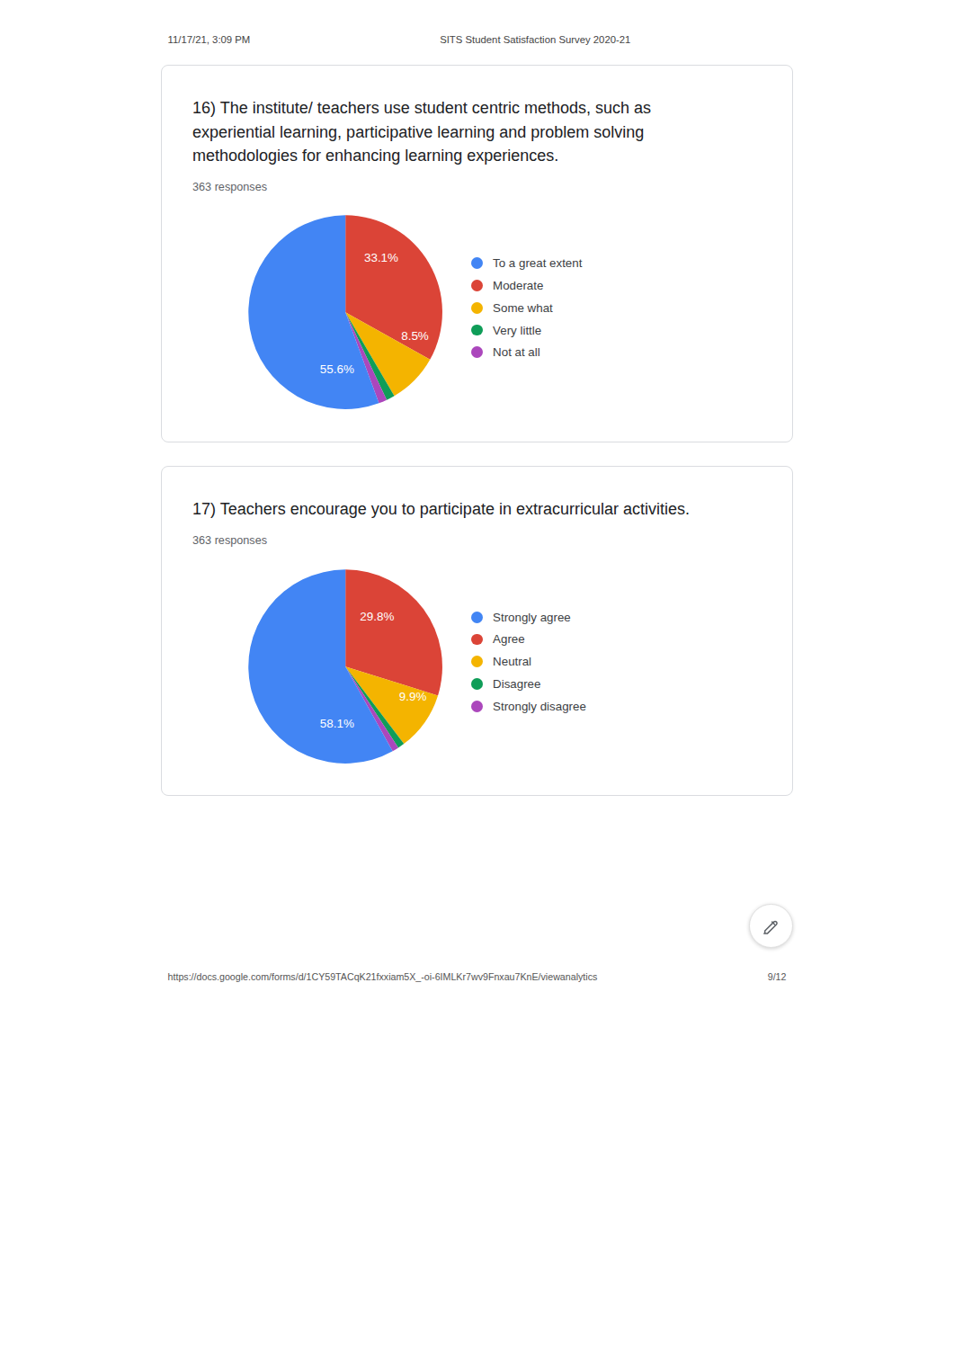11/17/21, 3:09 PM SITS Student Satisfaction Survey 2020-21
16) The institute/ teachers use student centric methods, such as experiential learning, participative learning and problem solving methodologies for enhancing learning experiences.
363 responses
Pie slices (clockwise from 12 o'clock): Moderate 33.1%, Some what 8.5%, Very little ~1.4%, Not at all ~1.4%, To a great extent 55.6% 33.1% 8.5% 55.6%
To a great extent
Moderate
Some what
Very little
Not at all
17) Teachers encourage you to participate in extracurricular activities.
363 responses
Pie slices (clockwise from 12 o'clock): Agree 29.8%, Neutral 9.9%, Disagree ~1.1%, Strongly disagree ~1.1%, Strongly agree 58.1% 29.8% 9.9% 58.1%
Strongly agree
Agree
Neutral
Disagree
Strongly disagree
https://docs.google.com/forms/d/1CY59TACqK21fxxiam5X_-oi-6IMLKr7wv9Fnxau7KnE/viewanalytics 9/12